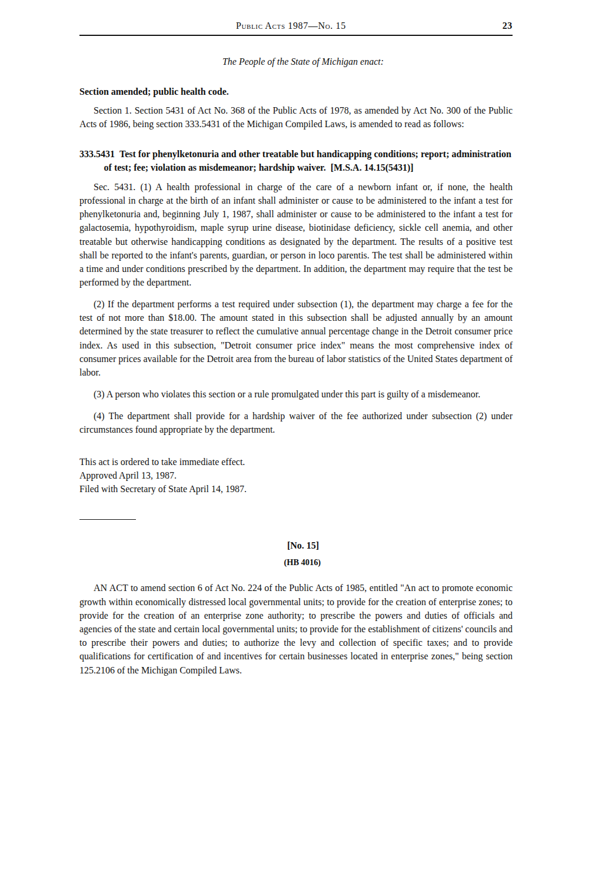Public Acts 1987—No. 15 23
The People of the State of Michigan enact:
Section amended; public health code.
Section 1. Section 5431 of Act No. 368 of the Public Acts of 1978, as amended by Act No. 300 of the Public Acts of 1986, being section 333.5431 of the Michigan Compiled Laws, is amended to read as follows:
333.5431 Test for phenylketonuria and other treatable but handicapping conditions; report; administration of test; fee; violation as misdemeanor; hardship waiver. [M.S.A. 14.15(5431)]
Sec. 5431. (1) A health professional in charge of the care of a newborn infant or, if none, the health professional in charge at the birth of an infant shall administer or cause to be administered to the infant a test for phenylketonuria and, beginning July 1, 1987, shall administer or cause to be administered to the infant a test for galactosemia, hypothyroidism, maple syrup urine disease, biotinidase deficiency, sickle cell anemia, and other treatable but otherwise handicapping conditions as designated by the department. The results of a positive test shall be reported to the infant's parents, guardian, or person in loco parentis. The test shall be administered within a time and under conditions prescribed by the department. In addition, the department may require that the test be performed by the department.
(2) If the department performs a test required under subsection (1), the department may charge a fee for the test of not more than $18.00. The amount stated in this subsection shall be adjusted annually by an amount determined by the state treasurer to reflect the cumulative annual percentage change in the Detroit consumer price index. As used in this subsection, "Detroit consumer price index" means the most comprehensive index of consumer prices available for the Detroit area from the bureau of labor statistics of the United States department of labor.
(3) A person who violates this section or a rule promulgated under this part is guilty of a misdemeanor.
(4) The department shall provide for a hardship waiver of the fee authorized under subsection (2) under circumstances found appropriate by the department.
This act is ordered to take immediate effect.
Approved April 13, 1987.
Filed with Secretary of State April 14, 1987.
[No. 15]
(HB 4016)
AN ACT to amend section 6 of Act No. 224 of the Public Acts of 1985, entitled "An act to promote economic growth within economically distressed local governmental units; to provide for the creation of enterprise zones; to provide for the creation of an enterprise zone authority; to prescribe the powers and duties of officials and agencies of the state and certain local governmental units; to provide for the establishment of citizens' councils and to prescribe their powers and duties; to authorize the levy and collection of specific taxes; and to provide qualifications for certification of and incentives for certain businesses located in enterprise zones," being section 125.2106 of the Michigan Compiled Laws.